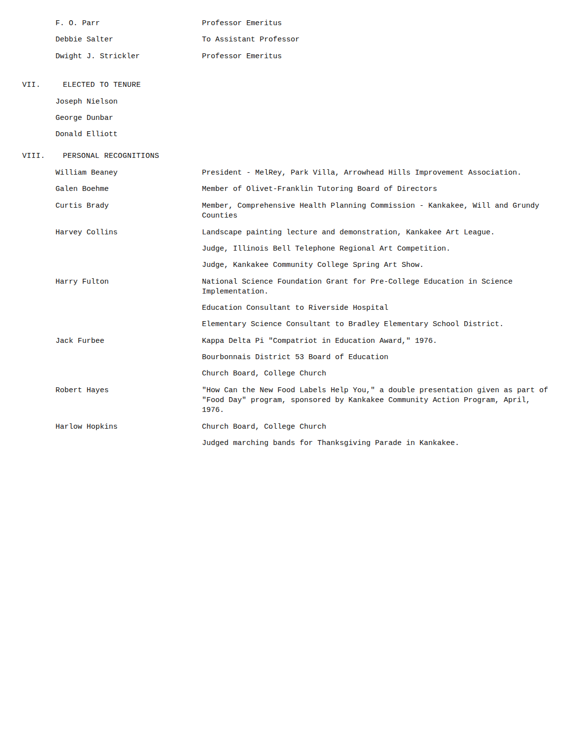| F. O. Parr | Professor Emeritus |
| Debbie Salter | To Assistant Professor |
| Dwight J. Strickler | Professor Emeritus |
VII. ELECTED TO TENURE
Joseph Nielson
George Dunbar
Donald Elliott
VIII. PERSONAL RECOGNITIONS
| William Beaney | President - MelRey, Park Villa, Arrowhead Hills Improvement Association. |
| Galen Boehme | Member of Olivet-Franklin Tutoring Board of Directors |
| Curtis Brady | Member, Comprehensive Health Planning Commission - Kankakee, Will and Grundy Counties |
| Harvey Collins | Landscape painting lecture and demonstration, Kankakee Art League. Judge, Illinois Bell Telephone Regional Art Competition. Judge, Kankakee Community College Spring Art Show. |
| Harry Fulton | National Science Foundation Grant for Pre-College Education in Science Implementation. Education Consultant to Riverside Hospital Elementary Science Consultant to Bradley Elementary School District. |
| Jack Furbee | Kappa Delta Pi "Compatriot in Education Award," 1976. Bourbonnais District 53 Board of Education Church Board, College Church |
| Robert Hayes | "How Can the New Food Labels Help You," a double presentation given as part of "Food Day" program, sponsored by Kankakee Community Action Program, April, 1976. |
| Harlow Hopkins | Church Board, College Church Judged marching bands for Thanksgiving Parade in Kankakee. |